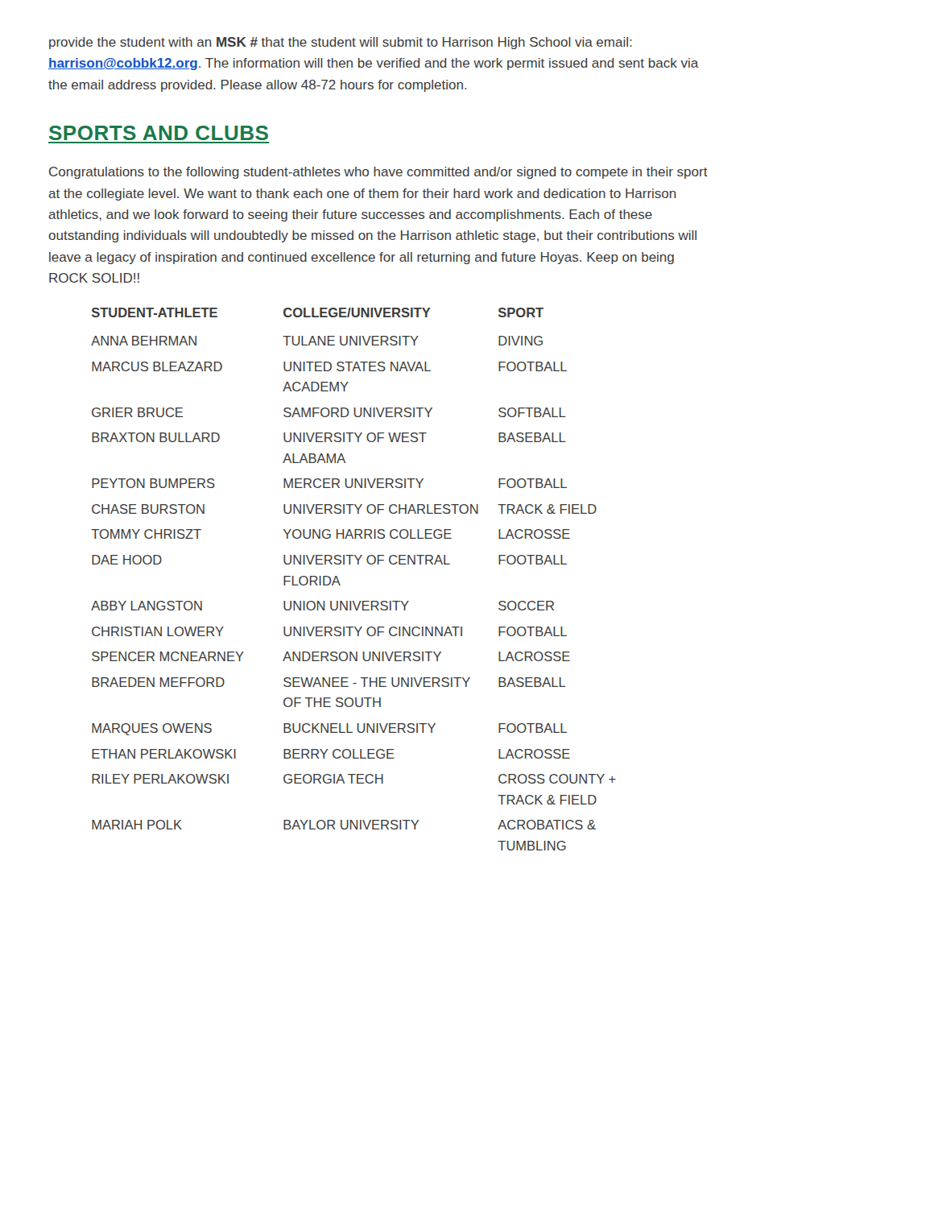provide the student with an MSK # that the student will submit to Harrison High School via email: harrison@cobbk12.org. The information will then be verified and the work permit issued and sent back via the email address provided. Please allow 48-72 hours for completion.
SPORTS AND CLUBS
Congratulations to the following student-athletes who have committed and/or signed to compete in their sport at the collegiate level. We want to thank each one of them for their hard work and dedication to Harrison athletics, and we look forward to seeing their future successes and accomplishments. Each of these outstanding individuals will undoubtedly be missed on the Harrison athletic stage, but their contributions will leave a legacy of inspiration and continued excellence for all returning and future Hoyas. Keep on being ROCK SOLID!!
| STUDENT-ATHLETE | COLLEGE/UNIVERSITY | SPORT |
| --- | --- | --- |
| ANNA BEHRMAN | TULANE UNIVERSITY | DIVING |
| MARCUS BLEAZARD | UNITED STATES NAVAL ACADEMY | FOOTBALL |
| GRIER BRUCE | SAMFORD UNIVERSITY | SOFTBALL |
| BRAXTON BULLARD | UNIVERSITY OF WEST ALABAMA | BASEBALL |
| PEYTON BUMPERS | MERCER UNIVERSITY | FOOTBALL |
| CHASE BURSTON | UNIVERSITY OF CHARLESTON | TRACK & FIELD |
| TOMMY CHRISZT | YOUNG HARRIS COLLEGE | LACROSSE |
| DAE HOOD | UNIVERSITY OF CENTRAL FLORIDA | FOOTBALL |
| ABBY LANGSTON | UNION UNIVERSITY | SOCCER |
| CHRISTIAN LOWERY | UNIVERSITY OF CINCINNATI | FOOTBALL |
| SPENCER MCNEARNEY | ANDERSON UNIVERSITY | LACROSSE |
| BRAEDEN MEFFORD | SEWANEE - THE UNIVERSITY OF THE SOUTH | BASEBALL |
| MARQUES OWENS | BUCKNELL UNIVERSITY | FOOTBALL |
| ETHAN PERLAKOWSKI | BERRY COLLEGE | LACROSSE |
| RILEY PERLAKOWSKI | GEORGIA TECH | CROSS COUNTY + TRACK & FIELD |
| MARIAH POLK | BAYLOR UNIVERSITY | ACROBATICS & TUMBLING |